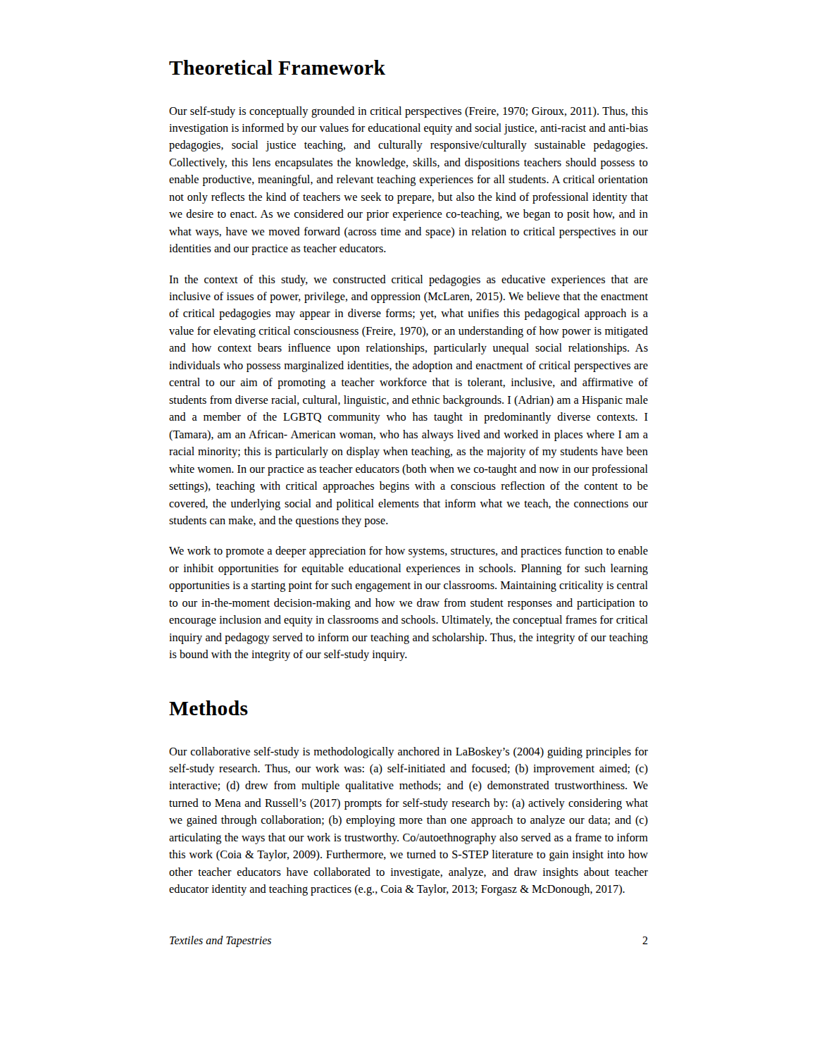Theoretical Framework
Our self-study is conceptually grounded in critical perspectives (Freire, 1970; Giroux, 2011). Thus, this investigation is informed by our values for educational equity and social justice, anti-racist and anti-bias pedagogies, social justice teaching, and culturally responsive/culturally sustainable pedagogies. Collectively, this lens encapsulates the knowledge, skills, and dispositions teachers should possess to enable productive, meaningful, and relevant teaching experiences for all students. A critical orientation not only reflects the kind of teachers we seek to prepare, but also the kind of professional identity that we desire to enact. As we considered our prior experience co-teaching, we began to posit how, and in what ways, have we moved forward (across time and space) in relation to critical perspectives in our identities and our practice as teacher educators.
In the context of this study, we constructed critical pedagogies as educative experiences that are inclusive of issues of power, privilege, and oppression (McLaren, 2015). We believe that the enactment of critical pedagogies may appear in diverse forms; yet, what unifies this pedagogical approach is a value for elevating critical consciousness (Freire, 1970), or an understanding of how power is mitigated and how context bears influence upon relationships, particularly unequal social relationships. As individuals who possess marginalized identities, the adoption and enactment of critical perspectives are central to our aim of promoting a teacher workforce that is tolerant, inclusive, and affirmative of students from diverse racial, cultural, linguistic, and ethnic backgrounds. I (Adrian) am a Hispanic male and a member of the LGBTQ community who has taught in predominantly diverse contexts. I (Tamara), am an African- American woman, who has always lived and worked in places where I am a racial minority; this is particularly on display when teaching, as the majority of my students have been white women. In our practice as teacher educators (both when we co-taught and now in our professional settings), teaching with critical approaches begins with a conscious reflection of the content to be covered, the underlying social and political elements that inform what we teach, the connections our students can make, and the questions they pose.
We work to promote a deeper appreciation for how systems, structures, and practices function to enable or inhibit opportunities for equitable educational experiences in schools. Planning for such learning opportunities is a starting point for such engagement in our classrooms. Maintaining criticality is central to our in-the-moment decision-making and how we draw from student responses and participation to encourage inclusion and equity in classrooms and schools. Ultimately, the conceptual frames for critical inquiry and pedagogy served to inform our teaching and scholarship. Thus, the integrity of our teaching is bound with the integrity of our self-study inquiry.
Methods
Our collaborative self-study is methodologically anchored in LaBoskey’s (2004) guiding principles for self-study research. Thus, our work was: (a) self-initiated and focused; (b) improvement aimed; (c) interactive; (d) drew from multiple qualitative methods; and (e) demonstrated trustworthiness. We turned to Mena and Russell’s (2017) prompts for self-study research by: (a) actively considering what we gained through collaboration; (b) employing more than one approach to analyze our data; and (c) articulating the ways that our work is trustworthy. Co/autoethnography also served as a frame to inform this work (Coia & Taylor, 2009). Furthermore, we turned to S-STEP literature to gain insight into how other teacher educators have collaborated to investigate, analyze, and draw insights about teacher educator identity and teaching practices (e.g., Coia & Taylor, 2013; Forgasz & McDonough, 2017).
Textiles and Tapestries 2